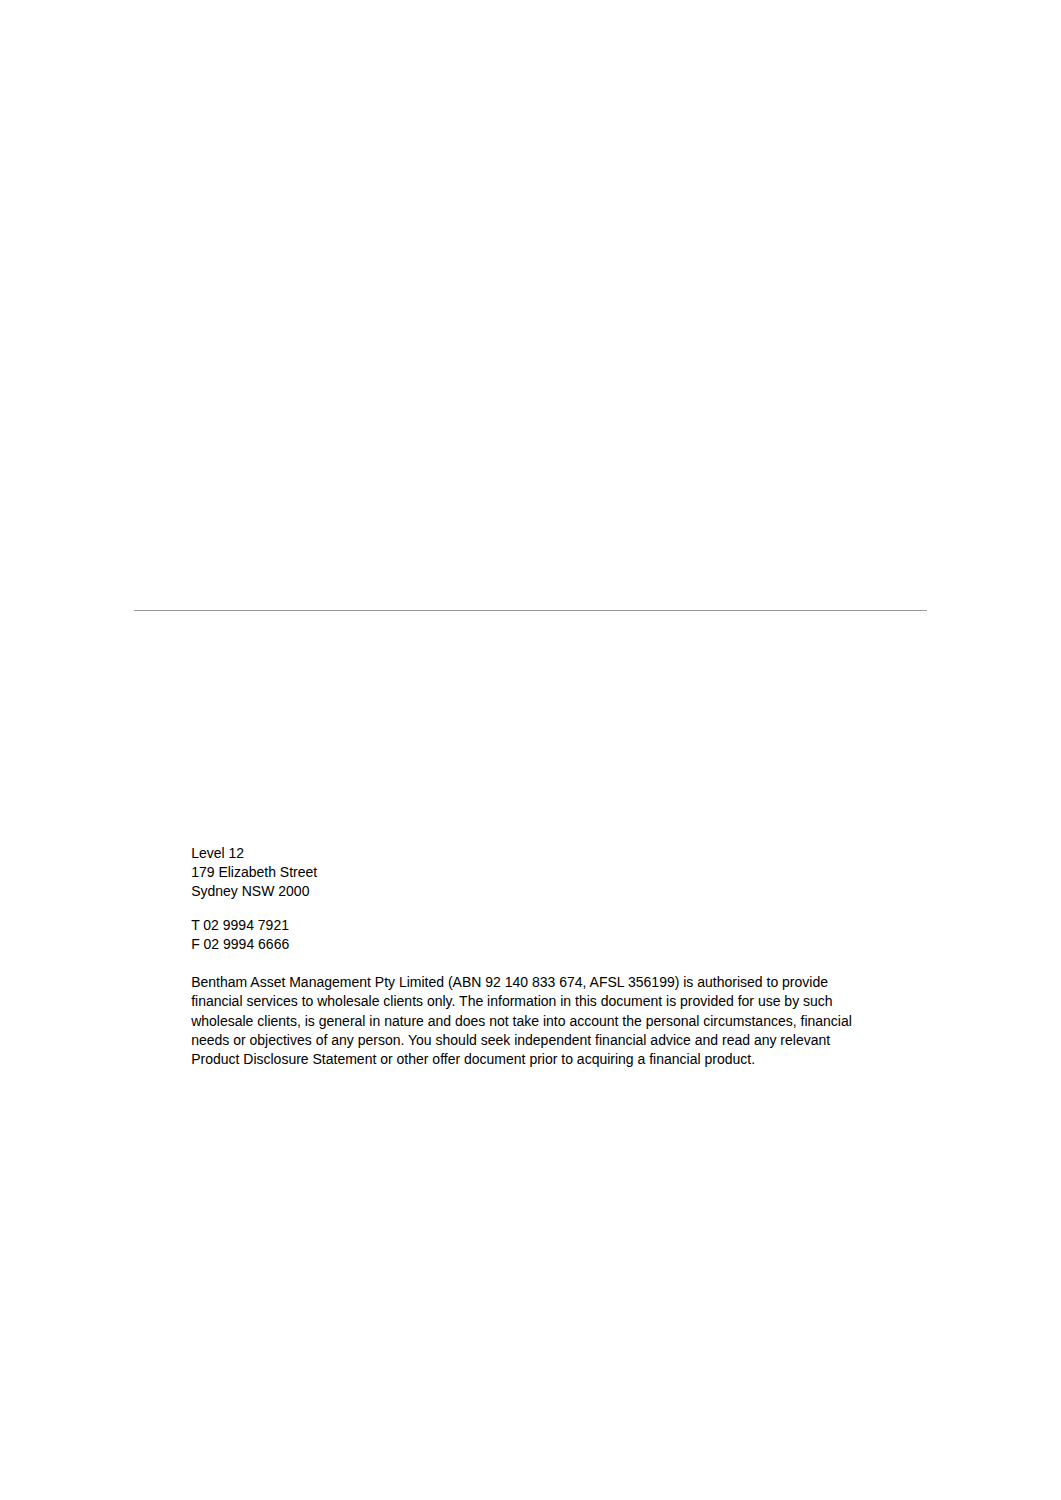Level 12
179 Elizabeth Street
Sydney NSW 2000
T 02 9994 7921
F 02 9994 6666
Bentham Asset Management Pty Limited (ABN 92 140 833 674, AFSL 356199) is authorised to provide financial services to wholesale clients only. The information in this document is provided for use by such wholesale clients, is general in nature and does not take into account the personal circumstances, financial needs or objectives of any person. You should seek independent financial advice and read any relevant Product Disclosure Statement or other offer document prior to acquiring a financial product.